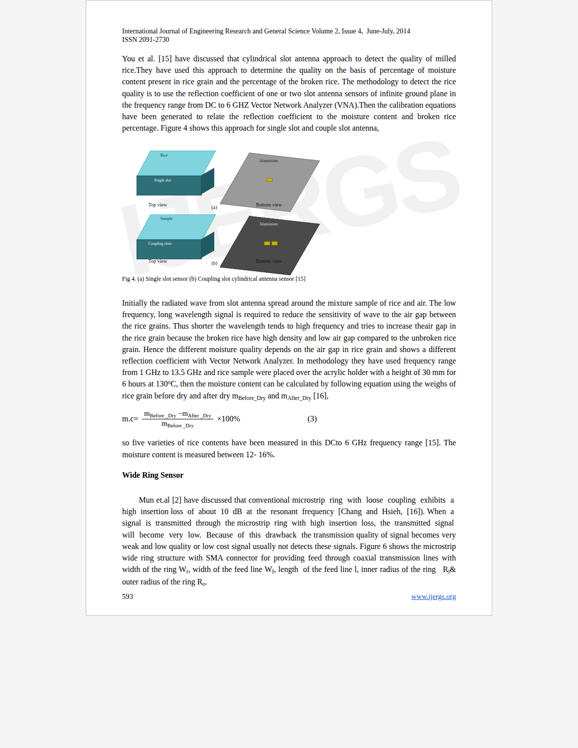IJERGS
International Journal of Engineering Research and General Science Volume 2, Issue 4, June-July, 2014
ISSN 2091-2730
You et al. [15] have discussed that cylindrical slot antenna approach to detect the quality of milled rice.They have used this approach to determine the quality on the basis of percentage of moisture content present in rice grain and the percentage of the broken rice. The methodology to detect the rice quality is to use the reflection coefficient of one or two slot antenna sensors of infinite ground plane in the frequency range from DC to 6 GHZ Vector Network Analyzer (VNA).Then the calibration equations have been generated to relate the reflection coefficient to the moisture content and broken rice percentage. Figure 4 shows this approach for single slot and couple slot antenna,
Rice
Single slot
Top view
(a)
Aluminium
Bottom view
Sample
Coupling slots
Top view
(b)
Aluminium
Bottom view
Fig 4. (a) Single slot sensor (b) Coupling slot cylindrical antenna sensor [15]
Initially the radiated wave from slot antenna spread around the mixture sample of rice and air. The low frequency, long wavelength signal is required to reduce the sensitivity of wave to the air gap between the rice grains. Thus shorter the wavelength tends to high frequency and tries to increase theair gap in the rice grain because the broken rice have high density and low air gap compared to the unbroken rice grain. Hence the different moisture quality depends on the air gap in rice grain and shows a different reflection coefficient with Vector Network Analyzer. In methodology they have used frequency range from 1 GHz to 13.5 GHz and rice sample were placed over the acrylic holder with a height of 30 mm for 6 hours at 130oC, then the moisture content can be calculated by following equation using the weighs of rice grain before dry and after dry mBefore_Dry and mAfter_Dry [16],
m.c= mBefore _Dry −mAfter _Dry mBefore _Dry ×100% (3)
so five varieties of rice contents have been measured in this DCto 6 GHz frequency range [15]. The moisture content is measured between 12- 16%.
Wide Ring Sensor
Mun et.al [2] have discussed that conventional microstrip ring with loose coupling exhibits a high insertion loss of about 10 dB at the resonant frequency [Chang and Hsieh, [16]). When a signal is transmitted through the microstrip ring with high insertion loss, the transmitted signal will become very low. Because of this drawback the transmission quality of signal becomes very weak and low quality or low cost signal usually not detects these signals. Figure 6 shows the microstrip wide ring structure with SMA connector for providing feed through coaxial transmission lines with width of the ring Wr, width of the feed line Wf, length of the feed line l, inner radius of the ring Ri& outer radius of the ring Ro.
593 www.ijergs.org